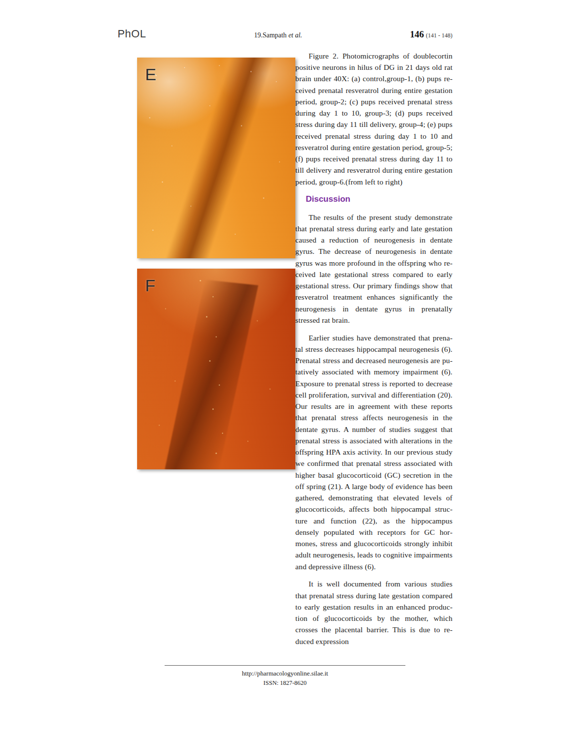PhOL
19.Sampath et al.
146(141 - 148)
E
F
Figure 2. Photomicrographs of doublecortin positive neurons in hilus of DG in 21 days old rat brain under 40X: (a) control,group-1, (b) pups received prenatal resveratrol during entire gestation period, group-2; (c) pups received prenatal stress during day 1 to 10, group-3; (d) pups received stress during day 11 till delivery, group-4; (e) pups received prenatal stress during day 1 to 10 and resveratrol during entire gestation period, group-5; (f) pups received prenatal stress during day 11 to till delivery and resveratrol during entire gestation period, group-6.(from left to right)
Discussion
The results of the present study demonstrate that prenatal stress during early and late gestation caused a reduction of neurogenesis in dentate gyrus. The decrease of neurogenesis in dentate gyrus was more profound in the offspring who received late gestational stress compared to early gestational stress. Our primary findings show that resveratrol treatment enhances significantly the neurogenesis in dentate gyrus in prenatally stressed rat brain.
Earlier studies have demonstrated that prenatal stress decreases hippocampal neurogenesis (6). Prenatal stress and decreased neurogenesis are putatively associated with memory impairment (6). Exposure to prenatal stress is reported to decrease cell proliferation, survival and differentiation (20). Our results are in agreement with these reports that prenatal stress affects neurogenesis in the dentate gyrus. A number of studies suggest that prenatal stress is associated with alterations in the offspring HPA axis activity. In our previous study we confirmed that prenatal stress associated with higher basal glucocorticoid (GC) secretion in the off spring (21). A large body of evidence has been gathered, demonstrating that elevated levels of glucocorticoids, affects both hippocampal structure and function (22), as the hippocampus densely populated with receptors for GC hormones, stress and glucocorticoids strongly inhibit adult neurogenesis, leads to cognitive impairments and depressive illness (6).
It is well documented from various studies that prenatal stress during late gestation compared to early gestation results in an enhanced production of glucocorticoids by the mother, which crosses the placental barrier. This is due to reduced expression
http://pharmacologyonline.silae.it
ISSN: 1827-8620